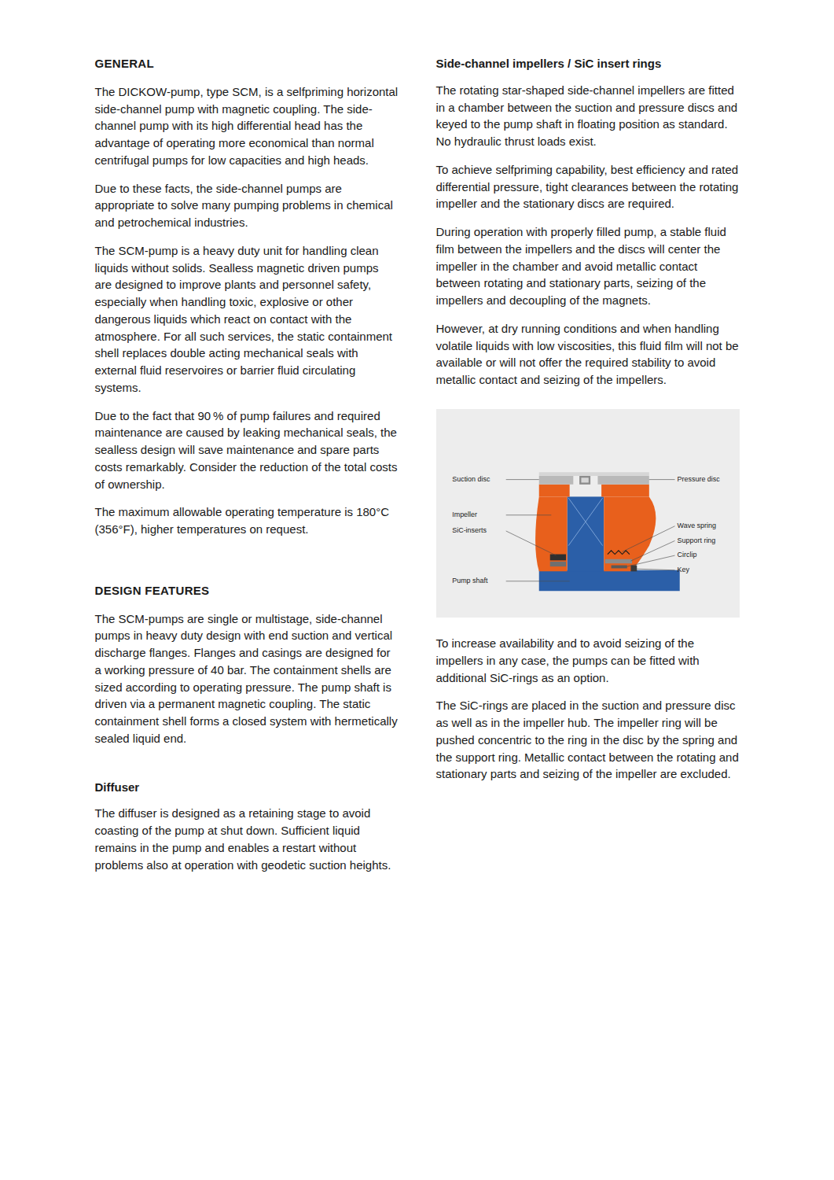GENERAL
The DICKOW-pump, type SCM, is a selfpriming horizontal side-channel pump with magnetic coupling. The side-channel pump with its high differential head has the advantage of operating more economical than normal centrifugal pumps for low capacities and high heads.
Due to these facts, the side-channel pumps are appropriate to solve many pumping problems in chemical and petrochemical industries.
The SCM-pump is a heavy duty unit for handling clean liquids without solids. Sealless magnetic driven pumps are designed to improve plants and personnel safety, especially when handling toxic, explosive or other dangerous liquids which react on contact with the atmosphere. For all such services, the static containment shell replaces double acting mechanical seals with external fluid reservoires or barrier fluid circulating systems.
Due to the fact that 90 % of pump failures and required maintenance are caused by leaking mechanical seals, the sealless design will save maintenance and spare parts costs remarkably. Consider the reduction of the total costs of ownership.
The maximum allowable operating temperature is 180°C (356°F), higher temperatures on request.
DESIGN FEATURES
The SCM-pumps are single or multistage, side-channel pumps in heavy duty design with end suction and vertical discharge flanges. Flanges and casings are designed for a working pressure of 40 bar. The containment shells are sized according to operating pressure. The pump shaft is driven via a permanent magnetic coupling. The static containment shell forms a closed system with hermetically sealed liquid end.
Diffuser
The diffuser is designed as a retaining stage to avoid coasting of the pump at shut down. Sufficient liquid remains in the pump and enables a restart without problems also at operation with geodetic suction heights.
Side-channel impellers / SiC insert rings
The rotating star-shaped side-channel impellers are fitted in a chamber between the suction and pressure discs and keyed to the pump shaft in floating position as standard. No hydraulic thrust loads exist.
To achieve selfpriming capability, best efficiency and rated differential pressure, tight clearances between the rotating impeller and the stationary discs are required.
During operation with properly filled pump, a stable fluid film between the impellers and the discs will center the impeller in the chamber and avoid metallic contact between rotating and stationary parts, seizing of the impellers and decoupling of the magnets.
However, at dry running conditions and when handling volatile liquids with low viscosities, this fluid film will not be available or will not offer the required stability to avoid metallic contact and seizing of the impellers.
Suction disc Pressure disc Impeller SiC-inserts Pump shaft Wave spring Support ring Circlip Key
To increase availability and to avoid seizing of the impellers in any case, the pumps can be fitted with additional SiC-rings as an option.
The SiC-rings are placed in the suction and pressure disc as well as in the impeller hub. The impeller ring will be pushed concentric to the ring in the disc by the spring and the support ring. Metallic contact between the rotating and stationary parts and seizing of the impeller are excluded.